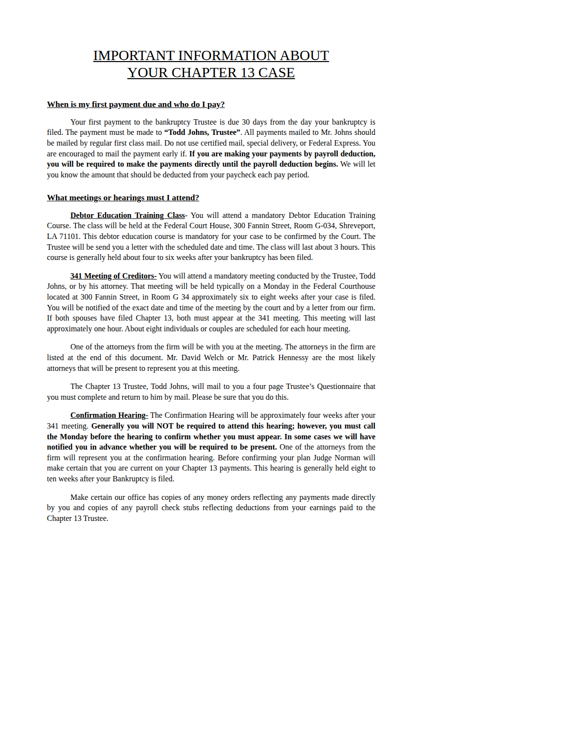IMPORTANT INFORMATION ABOUT YOUR CHAPTER 13 CASE
When is my first payment due and who do I pay?
Your first payment to the bankruptcy Trustee is due 30 days from the day your bankruptcy is filed. The payment must be made to “Todd Johns, Trustee”. All payments mailed to Mr. Johns should be mailed by regular first class mail. Do not use certified mail, special delivery, or Federal Express. You are encouraged to mail the payment early if. If you are making your payments by payroll deduction, you will be required to make the payments directly until the payroll deduction begins. We will let you know the amount that should be deducted from your paycheck each pay period.
What meetings or hearings must I attend?
Debtor Education Training Class- You will attend a mandatory Debtor Education Training Course. The class will be held at the Federal Court House, 300 Fannin Street, Room G-034, Shreveport, LA 71101. This debtor education course is mandatory for your case to be confirmed by the Court. The Trustee will be send you a letter with the scheduled date and time. The class will last about 3 hours. This course is generally held about four to six weeks after your bankruptcy has been filed.
341 Meeting of Creditors- You will attend a mandatory meeting conducted by the Trustee, Todd Johns, or by his attorney. That meeting will be held typically on a Monday in the Federal Courthouse located at 300 Fannin Street, in Room G 34 approximately six to eight weeks after your case is filed. You will be notified of the exact date and time of the meeting by the court and by a letter from our firm. If both spouses have filed Chapter 13, both must appear at the 341 meeting. This meeting will last approximately one hour. About eight individuals or couples are scheduled for each hour meeting.
One of the attorneys from the firm will be with you at the meeting. The attorneys in the firm are listed at the end of this document. Mr. David Welch or Mr. Patrick Hennessy are the most likely attorneys that will be present to represent you at this meeting.
The Chapter 13 Trustee, Todd Johns, will mail to you a four page Trustee’s Questionnaire that you must complete and return to him by mail. Please be sure that you do this.
Confirmation Hearing- The Confirmation Hearing will be approximately four weeks after your 341 meeting. Generally you will NOT be required to attend this hearing; however, you must call the Monday before the hearing to confirm whether you must appear. In some cases we will have notified you in advance whether you will be required to be present. One of the attorneys from the firm will represent you at the confirmation hearing. Before confirming your plan Judge Norman will make certain that you are current on your Chapter 13 payments. This hearing is generally held eight to ten weeks after your Bankruptcy is filed.
Make certain our office has copies of any money orders reflecting any payments made directly by you and copies of any payroll check stubs reflecting deductions from your earnings paid to the Chapter 13 Trustee.